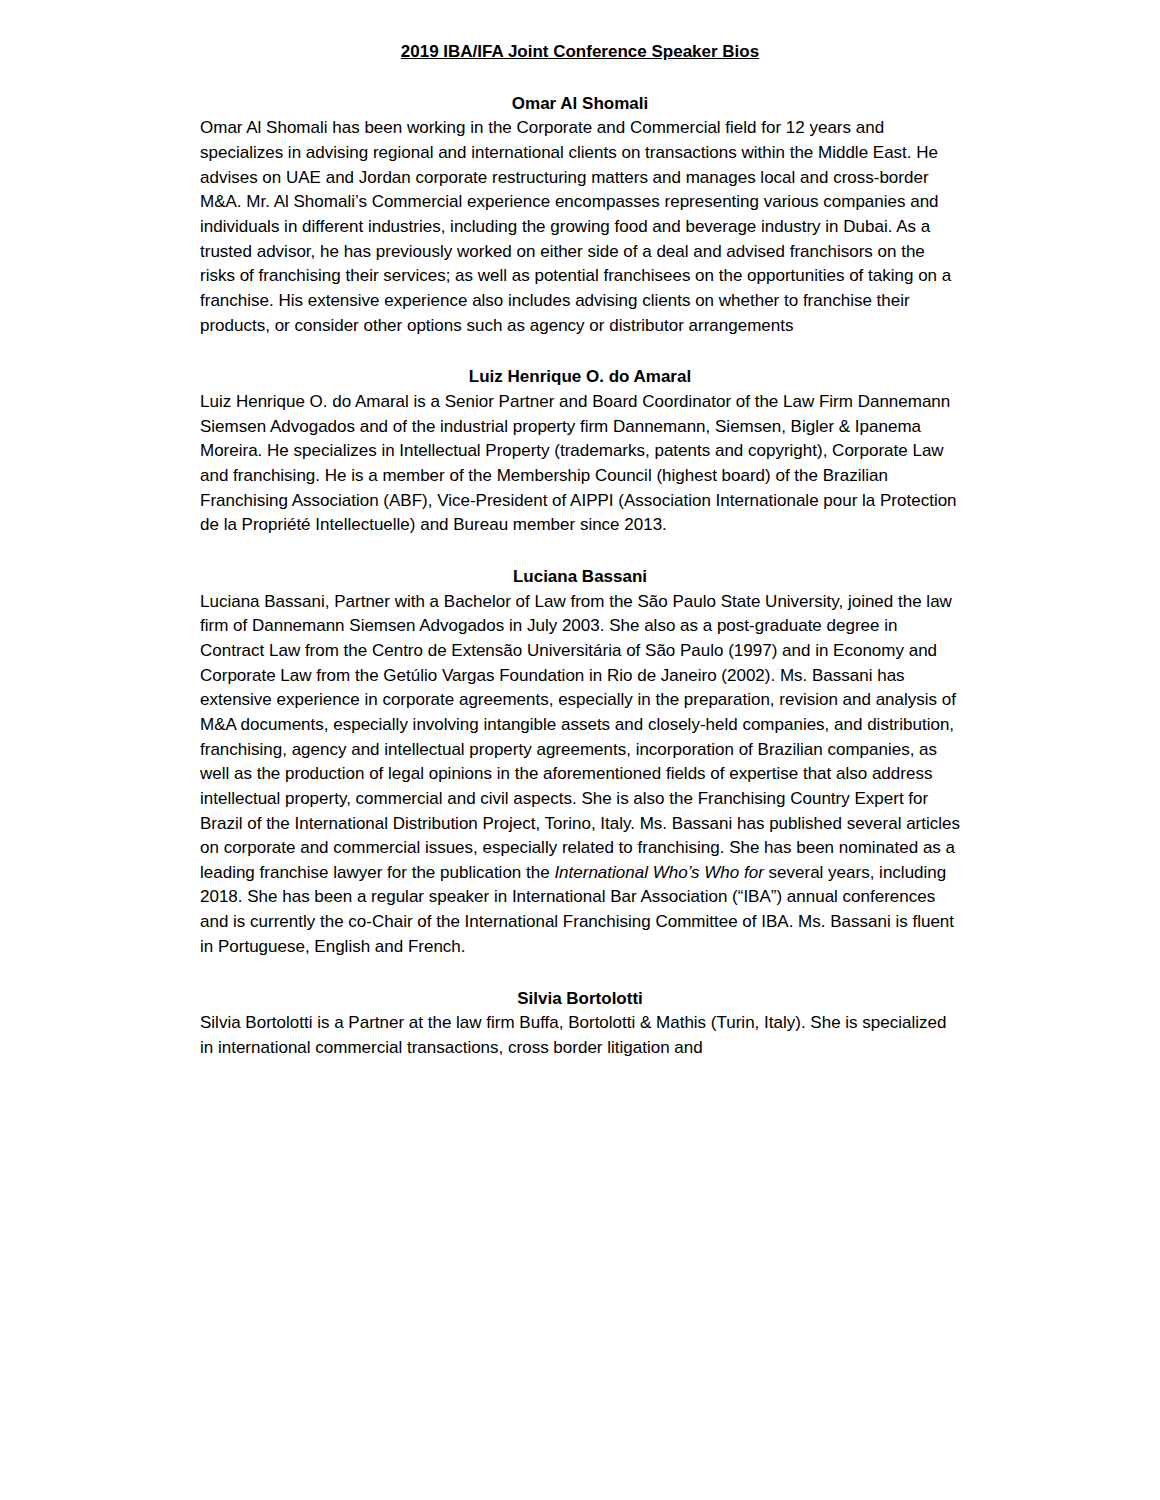2019 IBA/IFA Joint Conference Speaker Bios
Omar Al Shomali
Omar Al Shomali has been working in the Corporate and Commercial field for 12 years and specializes in advising regional and international clients on transactions within the Middle East. He advises on UAE and Jordan corporate restructuring matters and manages local and cross-border M&A. Mr. Al Shomali’s Commercial experience encompasses representing various companies and individuals in different industries, including the growing food and beverage industry in Dubai. As a trusted advisor, he has previously worked on either side of a deal and advised franchisors on the risks of franchising their services; as well as potential franchisees on the opportunities of taking on a franchise. His extensive experience also includes advising clients on whether to franchise their products, or consider other options such as agency or distributor arrangements
Luiz Henrique O. do Amaral
Luiz Henrique O. do Amaral is a Senior Partner and Board Coordinator of the Law Firm Dannemann Siemsen Advogados and of the industrial property firm Dannemann, Siemsen, Bigler & Ipanema Moreira. He specializes in Intellectual Property (trademarks, patents and copyright), Corporate Law and franchising. He is a member of the Membership Council (highest board) of the Brazilian Franchising Association (ABF), Vice-President of AIPPI (Association Internationale pour la Protection de la Propriété Intellectuelle) and Bureau member since 2013.
Luciana Bassani
Luciana Bassani, Partner with a Bachelor of Law from the São Paulo State University, joined the law firm of Dannemann Siemsen Advogados in July 2003. She also as a post-graduate degree in Contract Law from the Centro de Extensão Universitária of São Paulo (1997) and in Economy and Corporate Law from the Getúlio Vargas Foundation in Rio de Janeiro (2002). Ms. Bassani has extensive experience in corporate agreements, especially in the preparation, revision and analysis of M&A documents, especially involving intangible assets and closely-held companies, and distribution, franchising, agency and intellectual property agreements, incorporation of Brazilian companies, as well as the production of legal opinions in the aforementioned fields of expertise that also address intellectual property, commercial and civil aspects. She is also the Franchising Country Expert for Brazil of the International Distribution Project, Torino, Italy. Ms. Bassani has published several articles on corporate and commercial issues, especially related to franchising. She has been nominated as a leading franchise lawyer for the publication the International Who’s Who for several years, including 2018. She has been a regular speaker in International Bar Association (“IBA”) annual conferences and is currently the co-Chair of the International Franchising Committee of IBA. Ms. Bassani is fluent in Portuguese, English and French.
Silvia Bortolotti
Silvia Bortolotti is a Partner at the law firm Buffa, Bortolotti & Mathis (Turin, Italy). She is specialized in international commercial transactions, cross border litigation and